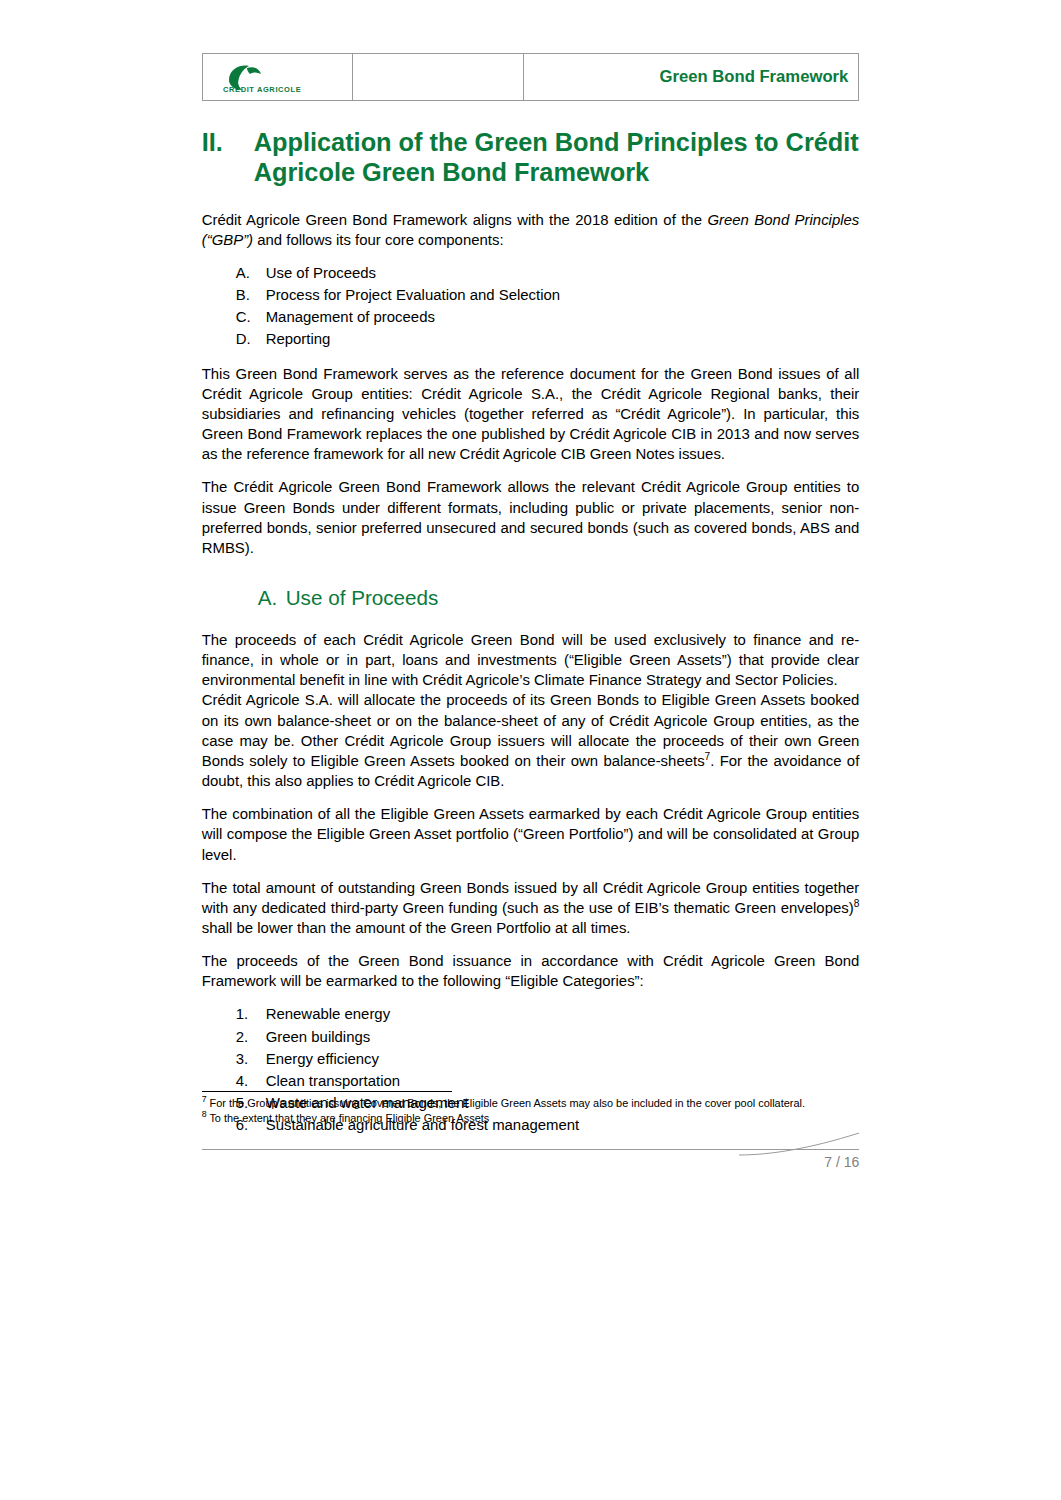CRÉDIT AGRICOLE
Green Bond Framework
II. Application of the Green Bond Principles to Crédit Agricole Green Bond Framework
Crédit Agricole Green Bond Framework aligns with the 2018 edition of the Green Bond Principles (“GBP”) and follows its four core components:
A. Use of Proceeds
B. Process for Project Evaluation and Selection
C. Management of proceeds
D. Reporting
This Green Bond Framework serves as the reference document for the Green Bond issues of all Crédit Agricole Group entities: Crédit Agricole S.A., the Crédit Agricole Regional banks, their subsidiaries and refinancing vehicles (together referred as “Crédit Agricole”). In particular, this Green Bond Framework replaces the one published by Crédit Agricole CIB in 2013 and now serves as the reference framework for all new Crédit Agricole CIB Green Notes issues.
The Crédit Agricole Green Bond Framework allows the relevant Crédit Agricole Group entities to issue Green Bonds under different formats, including public or private placements, senior non-preferred bonds, senior preferred unsecured and secured bonds (such as covered bonds, ABS and RMBS).
A. Use of Proceeds
The proceeds of each Crédit Agricole Green Bond will be used exclusively to finance and re-finance, in whole or in part, loans and investments (“Eligible Green Assets”) that provide clear environmental benefit in line with Crédit Agricole’s Climate Finance Strategy and Sector Policies.
Crédit Agricole S.A. will allocate the proceeds of its Green Bonds to Eligible Green Assets booked on its own balance-sheet or on the balance-sheet of any of Crédit Agricole Group entities, as the case may be. Other Crédit Agricole Group issuers will allocate the proceeds of their own Green Bonds solely to Eligible Green Assets booked on their own balance-sheets7. For the avoidance of doubt, this also applies to Crédit Agricole CIB.
The combination of all the Eligible Green Assets earmarked by each Crédit Agricole Group entities will compose the Eligible Green Asset portfolio (“Green Portfolio”) and will be consolidated at Group level.
The total amount of outstanding Green Bonds issued by all Crédit Agricole Group entities together with any dedicated third-party Green funding (such as the use of EIB’s thematic Green envelopes)8 shall be lower than the amount of the Green Portfolio at all times.
The proceeds of the Green Bond issuance in accordance with Crédit Agricole Green Bond Framework will be earmarked to the following “Eligible Categories”:
1. Renewable energy
2. Green buildings
3. Energy efficiency
4. Clean transportation
5. Waste and water management
6. Sustainable agriculture and forest management
7 For the Group’s entities issuing Covered Bonds, the Eligible Green Assets may also be included in the cover pool collateral.
8 To the extent that they are financing Eligible Green Assets
7 / 16